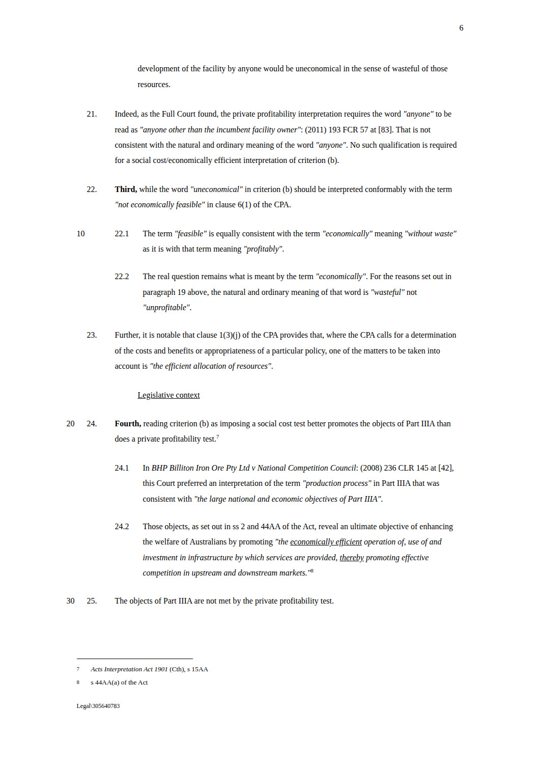6
development of the facility by anyone would be uneconomical in the sense of wasteful of those resources.
21.
Indeed, as the Full Court found, the private profitability interpretation requires the word "anyone" to be read as "anyone other than the incumbent facility owner": (2011) 193 FCR 57 at [83]. That is not consistent with the natural and ordinary meaning of the word "anyone". No such qualification is required for a social cost/economically efficient interpretation of criterion (b).
22.
Third, while the word "uneconomical" in criterion (b) should be interpreted conformably with the term "not economically feasible" in clause 6(1) of the CPA.
10
22.1
The term "feasible" is equally consistent with the term "economically" meaning "without waste" as it is with that term meaning "profitably".
22.2
The real question remains what is meant by the term "economically". For the reasons set out in paragraph 19 above, the natural and ordinary meaning of that word is "wasteful" not "unprofitable".
23.
Further, it is notable that clause 1(3)(j) of the CPA provides that, where the CPA calls for a determination of the costs and benefits or appropriateness of a particular policy, one of the matters to be taken into account is "the efficient allocation of resources".
Legislative context
20
24.
Fourth, reading criterion (b) as imposing a social cost test better promotes the objects of Part IIIA than does a private profitability test.7
24.1
In BHP Billiton Iron Ore Pty Ltd v National Competition Council: (2008) 236 CLR 145 at [42], this Court preferred an interpretation of the term "production process" in Part IIIA that was consistent with "the large national and economic objectives of Part IIIA".
24.2
Those objects, as set out in ss 2 and 44AA of the Act, reveal an ultimate objective of enhancing the welfare of Australians by promoting "the economically efficient operation of, use of and investment in infrastructure by which services are provided, thereby promoting effective competition in upstream and downstream markets."8
30
25.
The objects of Part IIIA are not met by the private profitability test.
7
Acts Interpretation Act 1901 (Cth), s 15AA
8
s 44AA(a) of the Act
Legal\305640783